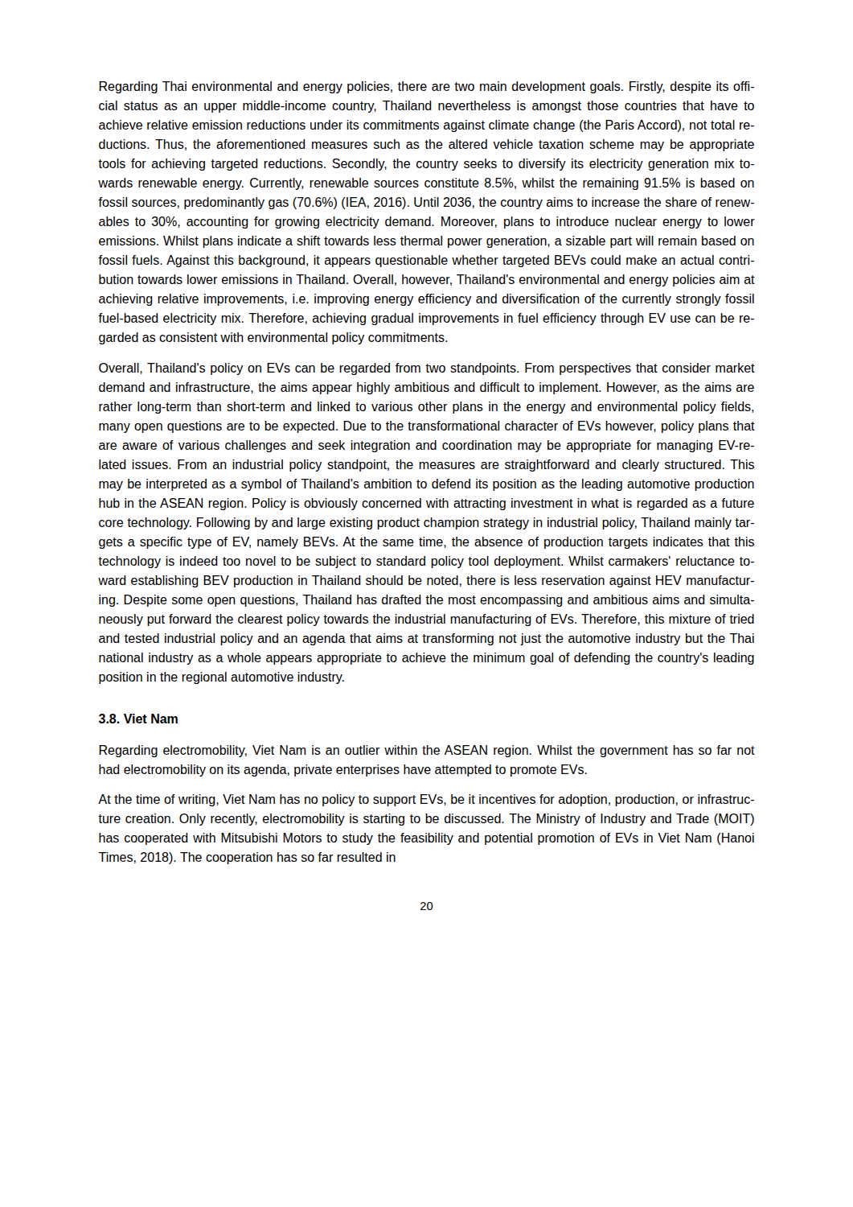Regarding Thai environmental and energy policies, there are two main development goals. Firstly, despite its official status as an upper middle-income country, Thailand nevertheless is amongst those countries that have to achieve relative emission reductions under its commitments against climate change (the Paris Accord), not total reductions. Thus, the aforementioned measures such as the altered vehicle taxation scheme may be appropriate tools for achieving targeted reductions. Secondly, the country seeks to diversify its electricity generation mix towards renewable energy. Currently, renewable sources constitute 8.5%, whilst the remaining 91.5% is based on fossil sources, predominantly gas (70.6%) (IEA, 2016). Until 2036, the country aims to increase the share of renewables to 30%, accounting for growing electricity demand. Moreover, plans to introduce nuclear energy to lower emissions. Whilst plans indicate a shift towards less thermal power generation, a sizable part will remain based on fossil fuels. Against this background, it appears questionable whether targeted BEVs could make an actual contribution towards lower emissions in Thailand. Overall, however, Thailand's environmental and energy policies aim at achieving relative improvements, i.e. improving energy efficiency and diversification of the currently strongly fossil fuel-based electricity mix. Therefore, achieving gradual improvements in fuel efficiency through EV use can be regarded as consistent with environmental policy commitments.
Overall, Thailand's policy on EVs can be regarded from two standpoints. From perspectives that consider market demand and infrastructure, the aims appear highly ambitious and difficult to implement. However, as the aims are rather long-term than short-term and linked to various other plans in the energy and environmental policy fields, many open questions are to be expected. Due to the transformational character of EVs however, policy plans that are aware of various challenges and seek integration and coordination may be appropriate for managing EV-related issues. From an industrial policy standpoint, the measures are straightforward and clearly structured. This may be interpreted as a symbol of Thailand's ambition to defend its position as the leading automotive production hub in the ASEAN region. Policy is obviously concerned with attracting investment in what is regarded as a future core technology. Following by and large existing product champion strategy in industrial policy, Thailand mainly targets a specific type of EV, namely BEVs. At the same time, the absence of production targets indicates that this technology is indeed too novel to be subject to standard policy tool deployment. Whilst carmakers' reluctance toward establishing BEV production in Thailand should be noted, there is less reservation against HEV manufacturing. Despite some open questions, Thailand has drafted the most encompassing and ambitious aims and simultaneously put forward the clearest policy towards the industrial manufacturing of EVs. Therefore, this mixture of tried and tested industrial policy and an agenda that aims at transforming not just the automotive industry but the Thai national industry as a whole appears appropriate to achieve the minimum goal of defending the country's leading position in the regional automotive industry.
3.8. Viet Nam
Regarding electromobility, Viet Nam is an outlier within the ASEAN region. Whilst the government has so far not had electromobility on its agenda, private enterprises have attempted to promote EVs.
At the time of writing, Viet Nam has no policy to support EVs, be it incentives for adoption, production, or infrastructure creation. Only recently, electromobility is starting to be discussed. The Ministry of Industry and Trade (MOIT) has cooperated with Mitsubishi Motors to study the feasibility and potential promotion of EVs in Viet Nam (Hanoi Times, 2018). The cooperation has so far resulted in
20